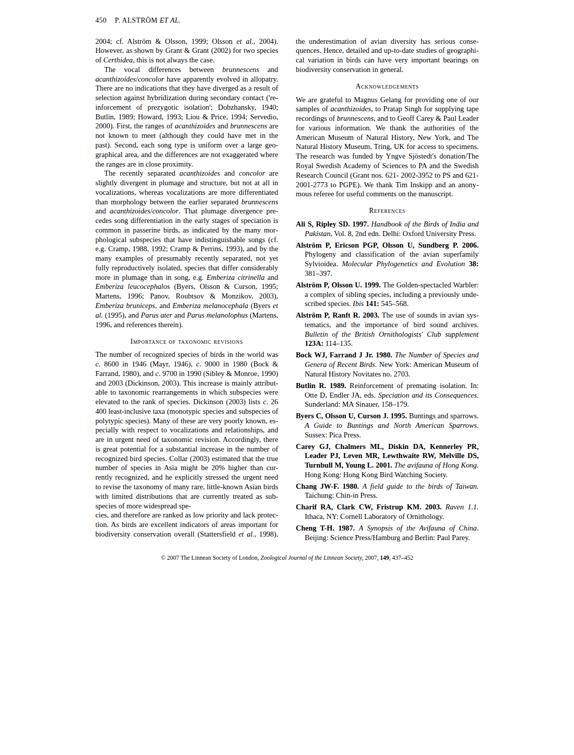450 P. ALSTRÖM ET AL.
2004; cf. Alström & Olsson, 1999; Olsson et al., 2004). However, as shown by Grant & Grant (2002) for two species of Certhidea, this is not always the case.
The vocal differences between brunnescens and acanthizoides/concolor have apparently evolved in allopatry. There are no indications that they have diverged as a result of selection against hybridization during secondary contact ('reinforcement of prezygotic isolation'; Dobzhansky, 1940; Butlin, 1989; Howard, 1993; Liou & Price, 1994; Servedio, 2000). First, the ranges of acanthizoides and brunnescens are not known to meet (although they could have met in the past). Second, each song type is uniform over a large geographical area, and the differences are not exaggerated where the ranges are in close proximity.
The recently separated acanthizoides and concolor are slightly divergent in plumage and structure, but not at all in vocalizations, whereas vocalizations are more differentiated than morphology between the earlier separated brunnescens and acanthizoides/concolor. That plumage divergence precedes song differentiation in the early stages of speciation is common in passerine birds, as indicated by the many morphological subspecies that have indistinguishable songs (cf. e.g. Cramp, 1988, 1992; Cramp & Perrins, 1993), and by the many examples of presumably recently separated, not yet fully reproductively isolated, species that differ considerably more in plumage than in song, e.g. Emberiza citrinella and Emberiza leucocephalos (Byers, Olsson & Curson, 1995; Martens, 1996; Panov, Roubtsov & Monzikov, 2003), Emberiza bruniceps, and Emberiza melanocephala (Byers et al. (1995), and Parus ater and Parus melanolophus (Martens, 1996, and references therein).
Importance of taxonomic revisions
The number of recognized species of birds in the world was c. 8600 in 1946 (Mayr, 1946), c. 9000 in 1980 (Bock & Farrand, 1980), and c. 9700 in 1990 (Sibley & Monroe, 1990) and 2003 (Dickinson, 2003). This increase is mainly attributable to taxonomic rearrangements in which subspecies were elevated to the rank of species. Dickinson (2003) lists c. 26 400 least-inclusive taxa (monotypic species and subspecies of polytypic species). Many of these are very poorly known, especially with respect to vocalizations and relationships, and are in urgent need of taxonomic revision. Accordingly, there is great potential for a substantial increase in the number of recognized bird species. Collar (2003) estimated that the true number of species in Asia might be 20% higher than currently recognized, and he explicitly stressed the urgent need to revise the taxonomy of many rare, little-known Asian birds with limited distributions that are currently treated as subspecies of more widespread spe-
cies, and therefore are ranked as low priority and lack protection. As birds are excellent indicators of areas important for biodiversity conservation overall (Stattersfield et al., 1998), the underestimation of avian diversity has serious consequences. Hence, detailed and up-to-date studies of geographical variation in birds can have very important bearings on biodiversity conservation in general.
Acknowledgements
We are grateful to Magnus Gelang for providing one of our samples of acanthizoides, to Pratap Singh for supplying tape recordings of brunnescens, and to Geoff Carey & Paul Leader for various information. We thank the authorities of the American Museum of Natural History, New York, and The Natural History Museum, Tring, UK for access to specimens. The research was funded by Yngve Sjöstedt's donation/The Royal Swedish Academy of Sciences to PA and the Swedish Research Council (Grant nos. 621- 2002-3952 to PS and 621- 2001-2773 to PGPE). We thank Tim Inskipp and an anonymous referee for useful comments on the manuscript.
References
Ali S, Ripley SD. 1997. Handbook of the Birds of India and Pakistan, Vol. 8, 2nd edn. Delhi: Oxford University Press.
Alström P, Ericson PGP, Olsson U, Sundberg P. 2006. Phylogeny and classification of the avian superfamily Sylvioidea. Molecular Phylogenetics and Evolution 38: 381–397.
Alström P, Olsson U. 1999. The Golden-spectacled Warbler: a complex of sibling species, including a previously undescribed species. Ibis 141: 545–568.
Alström P, Ranft R. 2003. The use of sounds in avian systematics, and the importance of bird sound archives. Bulletin of the British Ornithologists' Club supplement 123A: 114–135.
Bock WJ, Farrand J Jr. 1980. The Number of Species and Genera of Recent Birds. New York: American Museum of Natural History Novitates no. 2703.
Butlin R. 1989. Reinforcement of premating isolation. In: Otte D, Endler JA, eds. Speciation and its Consequences. Sunderland: MA Sinauer, 158–179.
Byers C, Olsson U, Curson J. 1995. Buntings and sparrows. A Guide to Buntings and North American Sparrows. Sussex: Pica Press.
Carey GJ, Chalmers ML, Diskin DA, Kennerley PR, Leader PJ, Leven MR, Lewthwaite RW, Melville DS, Turnbull M, Young L. 2001. The avifauna of Hong Kong. Hong Kong: Hong Kong Bird Watching Society.
Chang JW-F. 1980. A field guide to the birds of Taiwan. Taichung: Chin-in Press.
Charif RA, Clark CW, Fristrup KM. 2003. Raven 1.1. Ithaca, NY: Cornell Laboratory of Ornithology.
Cheng T-H. 1987. A Synopsis of the Avifauna of China. Beijing: Science Press/Hamburg and Berlin: Paul Parey.
© 2007 The Linnean Society of London, Zoological Journal of the Linnean Society, 2007, 149, 437–452